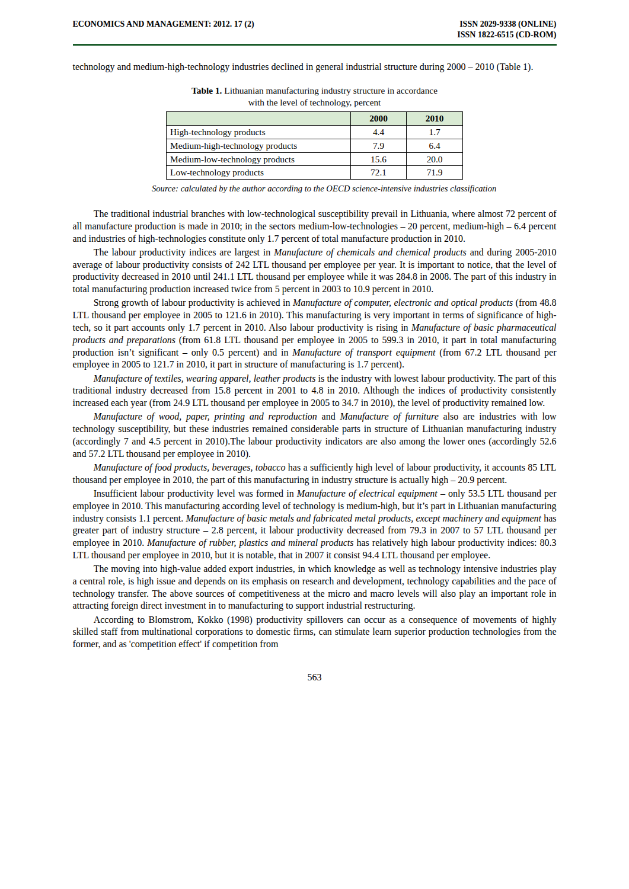ECONOMICS AND MANAGEMENT: 2012. 17 (2) ISSN 2029-9338 (ONLINE)
ISSN 1822-6515 (CD-ROM)
technology and medium-high-technology industries declined in general industrial structure during 2000 – 2010 (Table 1).
Table 1. Lithuanian manufacturing industry structure in accordance with the level of technology, percent
| | 2000 | 2010 |
| --- | --- | --- |
| High-technology products | 4.4 | 1.7 |
| Medium-high-technology products | 7.9 | 6.4 |
| Medium-low-technology products | 15.6 | 20.0 |
| Low-technology products | 72.1 | 71.9 |
Source: calculated by the author according to the OECD science-intensive industries classification
The traditional industrial branches with low-technological susceptibility prevail in Lithuania, where almost 72 percent of all manufacture production is made in 2010; in the sectors medium-low-technologies – 20 percent, medium-high – 6.4 percent and industries of high-technologies constitute only 1.7 percent of total manufacture production in 2010.
The labour productivity indices are largest in Manufacture of chemicals and chemical products and during 2005-2010 average of labour productivity consists of 242 LTL thousand per employee per year. It is important to notice, that the level of productivity decreased in 2010 until 241.1 LTL thousand per employee while it was 284.8 in 2008. The part of this industry in total manufacturing production increased twice from 5 percent in 2003 to 10.9 percent in 2010.
Strong growth of labour productivity is achieved in Manufacture of computer, electronic and optical products (from 48.8 LTL thousand per employee in 2005 to 121.6 in 2010). This manufacturing is very important in terms of significance of high-tech, so it part accounts only 1.7 percent in 2010. Also labour productivity is rising in Manufacture of basic pharmaceutical products and preparations (from 61.8 LTL thousand per employee in 2005 to 599.3 in 2010, it part in total manufacturing production isn’t significant – only 0.5 percent) and in Manufacture of transport equipment (from 67.2 LTL thousand per employee in 2005 to 121.7 in 2010, it part in structure of manufacturing is 1.7 percent).
Manufacture of textiles, wearing apparel, leather products is the industry with lowest labour productivity. The part of this traditional industry decreased from 15.8 percent in 2001 to 4.8 in 2010. Although the indices of productivity consistently increased each year (from 24.9 LTL thousand per employee in 2005 to 34.7 in 2010), the level of productivity remained low.
Manufacture of wood, paper, printing and reproduction and Manufacture of furniture also are industries with low technology susceptibility, but these industries remained considerable parts in structure of Lithuanian manufacturing industry (accordingly 7 and 4.5 percent in 2010).The labour productivity indicators are also among the lower ones (accordingly 52.6 and 57.2 LTL thousand per employee in 2010).
Manufacture of food products, beverages, tobacco has a sufficiently high level of labour productivity, it accounts 85 LTL thousand per employee in 2010, the part of this manufacturing in industry structure is actually high – 20.9 percent.
Insufficient labour productivity level was formed in Manufacture of electrical equipment – only 53.5 LTL thousand per employee in 2010. This manufacturing according level of technology is medium-high, but it’s part in Lithuanian manufacturing industry consists 1.1 percent. Manufacture of basic metals and fabricated metal products, except machinery and equipment has greater part of industry structure – 2.8 percent, it labour productivity decreased from 79.3 in 2007 to 57 LTL thousand per employee in 2010. Manufacture of rubber, plastics and mineral products has relatively high labour productivity indices: 80.3 LTL thousand per employee in 2010, but it is notable, that in 2007 it consist 94.4 LTL thousand per employee.
The moving into high-value added export industries, in which knowledge as well as technology intensive industries play a central role, is high issue and depends on its emphasis on research and development, technology capabilities and the pace of technology transfer. The above sources of competitiveness at the micro and macro levels will also play an important role in attracting foreign direct investment in to manufacturing to support industrial restructuring.
According to Blomstrom, Kokko (1998) productivity spillovers can occur as a consequence of movements of highly skilled staff from multinational corporations to domestic firms, can stimulate learn superior production technologies from the former, and as 'competition effect' if competition from
563